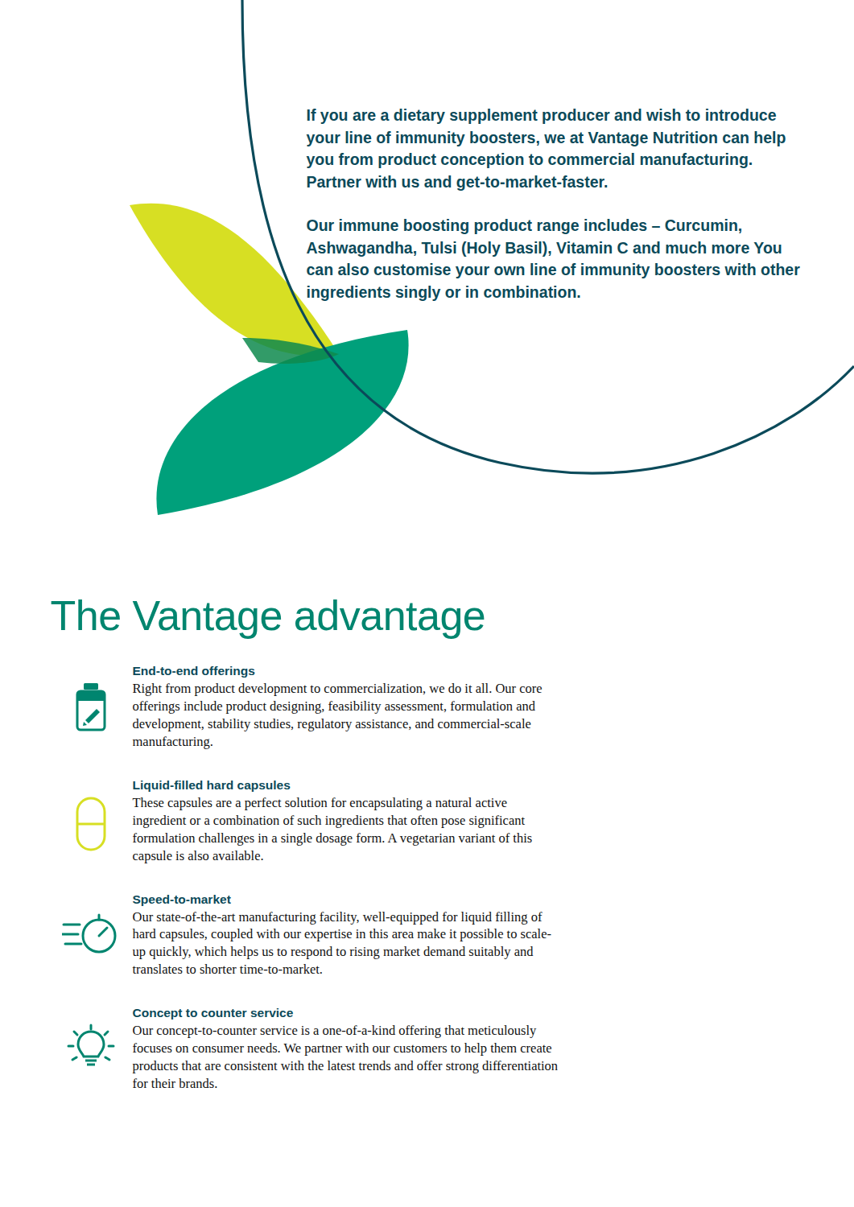If you are a dietary supplement producer and wish to introduce your line of immunity boosters, we at Vantage Nutrition can help you from product conception to commercial manufacturing. Partner with us and get-to-market-faster.
Our immune boosting product range includes – Curcumin, Ashwagandha, Tulsi (Holy Basil), Vitamin C and much more You can also customise your own line of immunity boosters with other ingredients singly or in combination.
The Vantage advantage
End-to-end offerings
Right from product development to commercialization, we do it all. Our core offerings include product designing, feasibility assessment, formulation and development, stability studies, regulatory assistance, and commercial-scale manufacturing.
Liquid-filled hard capsules
These capsules are a perfect solution for encapsulating a natural active ingredient or a combination of such ingredients that often pose significant formulation challenges in a single dosage form. A vegetarian variant of this capsule is also available.
Speed-to-market
Our state-of-the-art manufacturing facility, well-equipped for liquid filling of hard capsules, coupled with our expertise in this area make it possible to scale-up quickly, which helps us to respond to rising market demand suitably and translates to shorter time-to-market.
Concept to counter service
Our concept-to-counter service is a one-of-a-kind offering that meticulously focuses on consumer needs. We partner with our customers to help them create products that are consistent with the latest trends and offer strong differentiation for their brands.